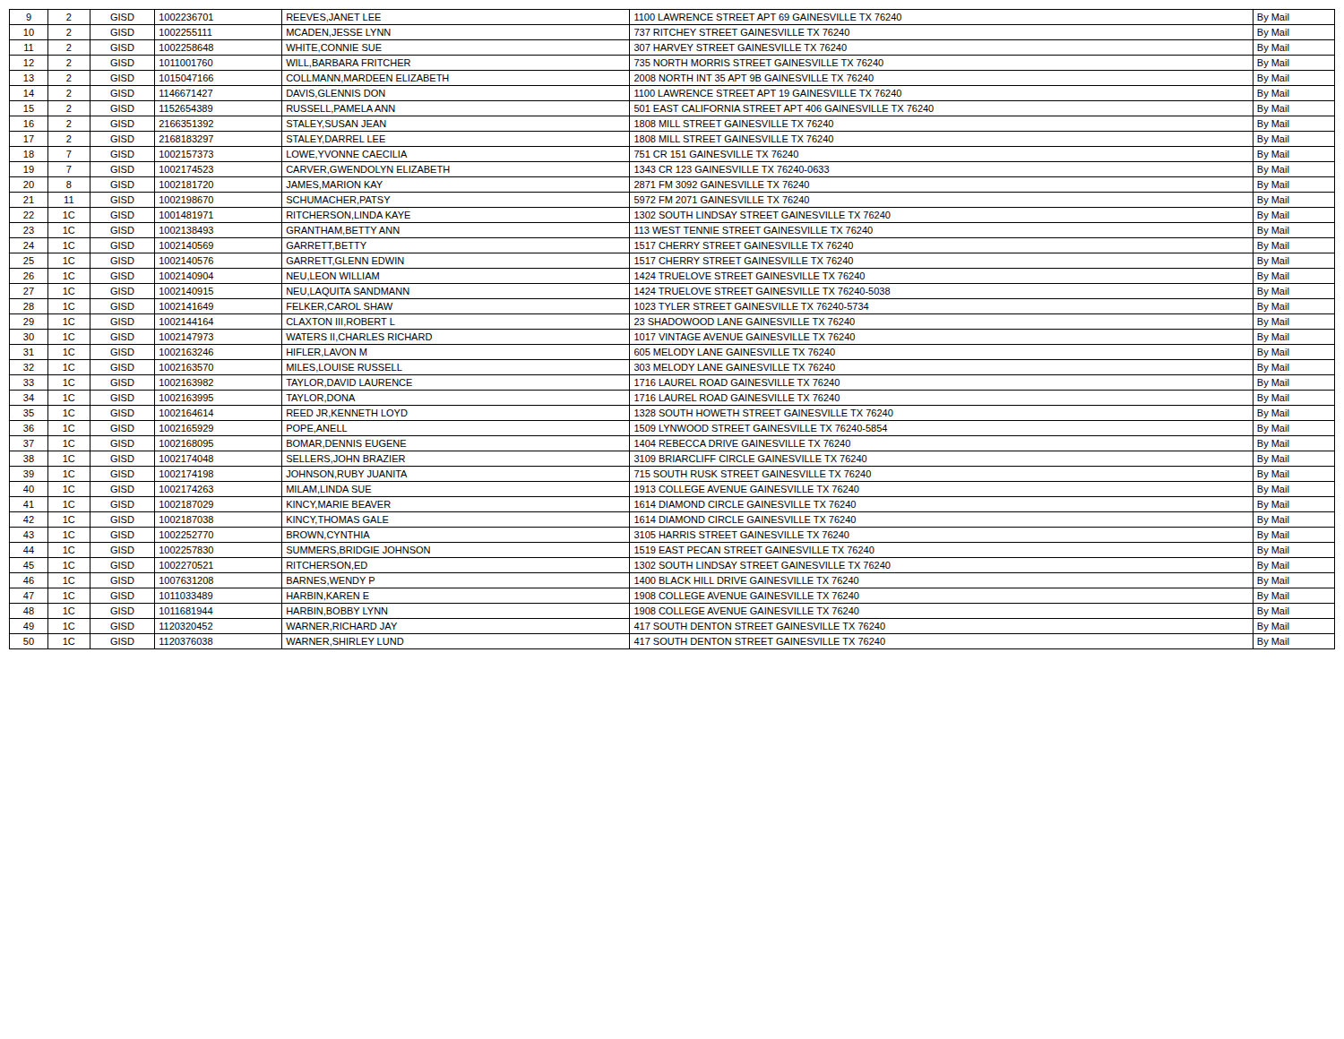| 9 | 2 | GISD | 1002236701 | REEVES,JANET LEE | 1100 LAWRENCE STREET APT 69 GAINESVILLE TX 76240 | By Mail |
| 10 | 2 | GISD | 1002255111 | MCADEN,JESSE LYNN | 737 RITCHEY STREET GAINESVILLE TX 76240 | By Mail |
| 11 | 2 | GISD | 1002258648 | WHITE,CONNIE SUE | 307 HARVEY STREET GAINESVILLE TX 76240 | By Mail |
| 12 | 2 | GISD | 1011001760 | WILL,BARBARA FRITCHER | 735 NORTH MORRIS STREET GAINESVILLE TX 76240 | By Mail |
| 13 | 2 | GISD | 1015047166 | COLLMANN,MARDEEN ELIZABETH | 2008 NORTH INT 35 APT 9B GAINESVILLE TX 76240 | By Mail |
| 14 | 2 | GISD | 1146671427 | DAVIS,GLENNIS DON | 1100 LAWRENCE STREET APT 19 GAINESVILLE TX 76240 | By Mail |
| 15 | 2 | GISD | 1152654389 | RUSSELL,PAMELA ANN | 501 EAST CALIFORNIA STREET APT 406 GAINESVILLE TX 76240 | By Mail |
| 16 | 2 | GISD | 2166351392 | STALEY,SUSAN JEAN | 1808 MILL STREET GAINESVILLE TX 76240 | By Mail |
| 17 | 2 | GISD | 2168183297 | STALEY,DARREL LEE | 1808 MILL STREET GAINESVILLE TX 76240 | By Mail |
| 18 | 7 | GISD | 1002157373 | LOWE,YVONNE CAECILIA | 751 CR 151 GAINESVILLE TX 76240 | By Mail |
| 19 | 7 | GISD | 1002174523 | CARVER,GWENDOLYN ELIZABETH | 1343 CR 123 GAINESVILLE TX 76240-0633 | By Mail |
| 20 | 8 | GISD | 1002181720 | JAMES,MARION KAY | 2871 FM 3092 GAINESVILLE TX 76240 | By Mail |
| 21 | 11 | GISD | 1002198670 | SCHUMACHER,PATSY | 5972 FM 2071 GAINESVILLE TX 76240 | By Mail |
| 22 | 1C | GISD | 1001481971 | RITCHERSON,LINDA KAYE | 1302 SOUTH LINDSAY STREET GAINESVILLE TX 76240 | By Mail |
| 23 | 1C | GISD | 1002138493 | GRANTHAM,BETTY ANN | 113 WEST TENNIE STREET GAINESVILLE TX 76240 | By Mail |
| 24 | 1C | GISD | 1002140569 | GARRETT,BETTY | 1517 CHERRY STREET GAINESVILLE TX 76240 | By Mail |
| 25 | 1C | GISD | 1002140576 | GARRETT,GLENN EDWIN | 1517 CHERRY STREET GAINESVILLE TX 76240 | By Mail |
| 26 | 1C | GISD | 1002140904 | NEU,LEON WILLIAM | 1424 TRUELOVE STREET GAINESVILLE TX 76240 | By Mail |
| 27 | 1C | GISD | 1002140915 | NEU,LAQUITA SANDMANN | 1424 TRUELOVE STREET GAINESVILLE TX 76240-5038 | By Mail |
| 28 | 1C | GISD | 1002141649 | FELKER,CAROL SHAW | 1023 TYLER STREET GAINESVILLE TX 76240-5734 | By Mail |
| 29 | 1C | GISD | 1002144164 | CLAXTON III,ROBERT L | 23 SHADOWOOD LANE GAINESVILLE TX 76240 | By Mail |
| 30 | 1C | GISD | 1002147973 | WATERS II,CHARLES RICHARD | 1017 VINTAGE AVENUE GAINESVILLE TX 76240 | By Mail |
| 31 | 1C | GISD | 1002163246 | HIFLER,LAVON M | 605 MELODY LANE GAINESVILLE TX 76240 | By Mail |
| 32 | 1C | GISD | 1002163570 | MILES,LOUISE RUSSELL | 303 MELODY LANE GAINESVILLE TX 76240 | By Mail |
| 33 | 1C | GISD | 1002163982 | TAYLOR,DAVID LAURENCE | 1716 LAUREL ROAD GAINESVILLE TX 76240 | By Mail |
| 34 | 1C | GISD | 1002163995 | TAYLOR,DONA | 1716 LAUREL ROAD GAINESVILLE TX 76240 | By Mail |
| 35 | 1C | GISD | 1002164614 | REED JR,KENNETH LOYD | 1328 SOUTH HOWETH STREET GAINESVILLE TX 76240 | By Mail |
| 36 | 1C | GISD | 1002165929 | POPE,ANELL | 1509 LYNWOOD STREET GAINESVILLE TX 76240-5854 | By Mail |
| 37 | 1C | GISD | 1002168095 | BOMAR,DENNIS EUGENE | 1404 REBECCA DRIVE GAINESVILLE TX 76240 | By Mail |
| 38 | 1C | GISD | 1002174048 | SELLERS,JOHN BRAZIER | 3109 BRIARCLIFF CIRCLE GAINESVILLE TX 76240 | By Mail |
| 39 | 1C | GISD | 1002174198 | JOHNSON,RUBY JUANITA | 715 SOUTH RUSK STREET GAINESVILLE TX 76240 | By Mail |
| 40 | 1C | GISD | 1002174263 | MILAM,LINDA SUE | 1913 COLLEGE AVENUE GAINESVILLE TX 76240 | By Mail |
| 41 | 1C | GISD | 1002187029 | KINCY,MARIE BEAVER | 1614 DIAMOND CIRCLE GAINESVILLE TX 76240 | By Mail |
| 42 | 1C | GISD | 1002187038 | KINCY,THOMAS GALE | 1614 DIAMOND CIRCLE GAINESVILLE TX 76240 | By Mail |
| 43 | 1C | GISD | 1002252770 | BROWN,CYNTHIA | 3105 HARRIS STREET GAINESVILLE TX 76240 | By Mail |
| 44 | 1C | GISD | 1002257830 | SUMMERS,BRIDGIE JOHNSON | 1519 EAST PECAN STREET GAINESVILLE TX 76240 | By Mail |
| 45 | 1C | GISD | 1002270521 | RITCHERSON,ED | 1302 SOUTH LINDSAY STREET GAINESVILLE TX 76240 | By Mail |
| 46 | 1C | GISD | 1007631208 | BARNES,WENDY P | 1400 BLACK HILL DRIVE GAINESVILLE TX 76240 | By Mail |
| 47 | 1C | GISD | 1011033489 | HARBIN,KAREN E | 1908 COLLEGE AVENUE GAINESVILLE TX 76240 | By Mail |
| 48 | 1C | GISD | 1011681944 | HARBIN,BOBBY LYNN | 1908 COLLEGE AVENUE GAINESVILLE TX 76240 | By Mail |
| 49 | 1C | GISD | 1120320452 | WARNER,RICHARD JAY | 417 SOUTH DENTON STREET GAINESVILLE TX 76240 | By Mail |
| 50 | 1C | GISD | 1120376038 | WARNER,SHIRLEY LUND | 417 SOUTH DENTON STREET GAINESVILLE TX 76240 | By Mail |